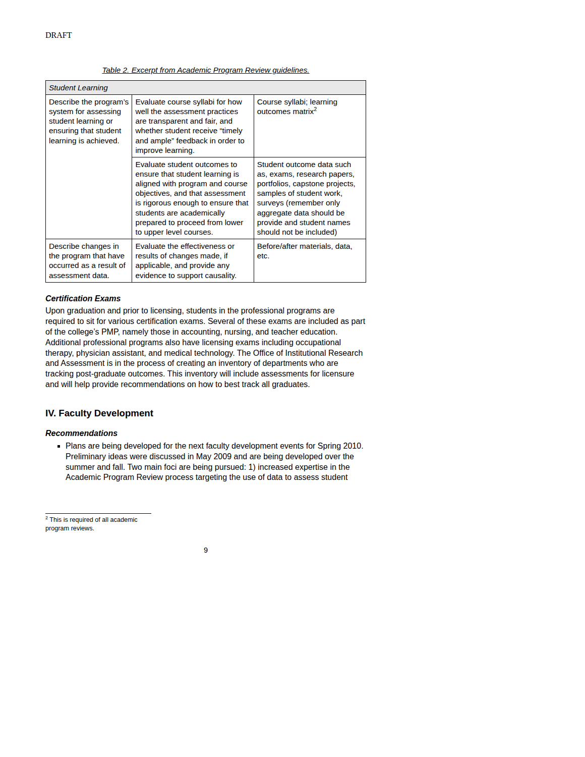DRAFT
Table 2. Excerpt from Academic Program Review guidelines.
| Student Learning |
| Describe the program’s system for assessing student learning or ensuring that student learning is achieved. | Evaluate course syllabi for how well the assessment practices are transparent and fair, and whether student receive “timely and ample” feedback in order to improve learning. | Course syllabi; learning outcomes matrix 2 |
| Evaluate student outcomes to ensure that student learning is aligned with program and course objectives, and that assessment is rigorous enough to ensure that students are academically prepared to proceed from lower to upper level courses. | Student outcome data such as, exams, research papers, portfolios, capstone projects, samples of student work, surveys (remember only aggregate data should be provide and student names should not be included) |
| Describe changes in the program that have occurred as a result of assessment data. | Evaluate the effectiveness or results of changes made, if applicable, and provide any evidence to support causality. | Before/after materials, data, etc. |
Certification Exams
Upon graduation and prior to licensing, students in the professional programs are required to sit for various certification exams. Several of these exams are included as part of the college’s PMP, namely those in accounting, nursing, and teacher education. Additional professional programs also have licensing exams including occupational therapy, physician assistant, and medical technology. The Office of Institutional Research and Assessment is in the process of creating an inventory of departments who are tracking post-graduate outcomes. This inventory will include assessments for licensure and will help provide recommendations on how to best track all graduates.
IV. Faculty Development
Recommendations
Plans are being developed for the next faculty development events for Spring 2010. Preliminary ideas were discussed in May 2009 and are being developed over the summer and fall. Two main foci are being pursued: 1) increased expertise in the Academic Program Review process targeting the use of data to assess student
2 This is required of all academic program reviews.
9